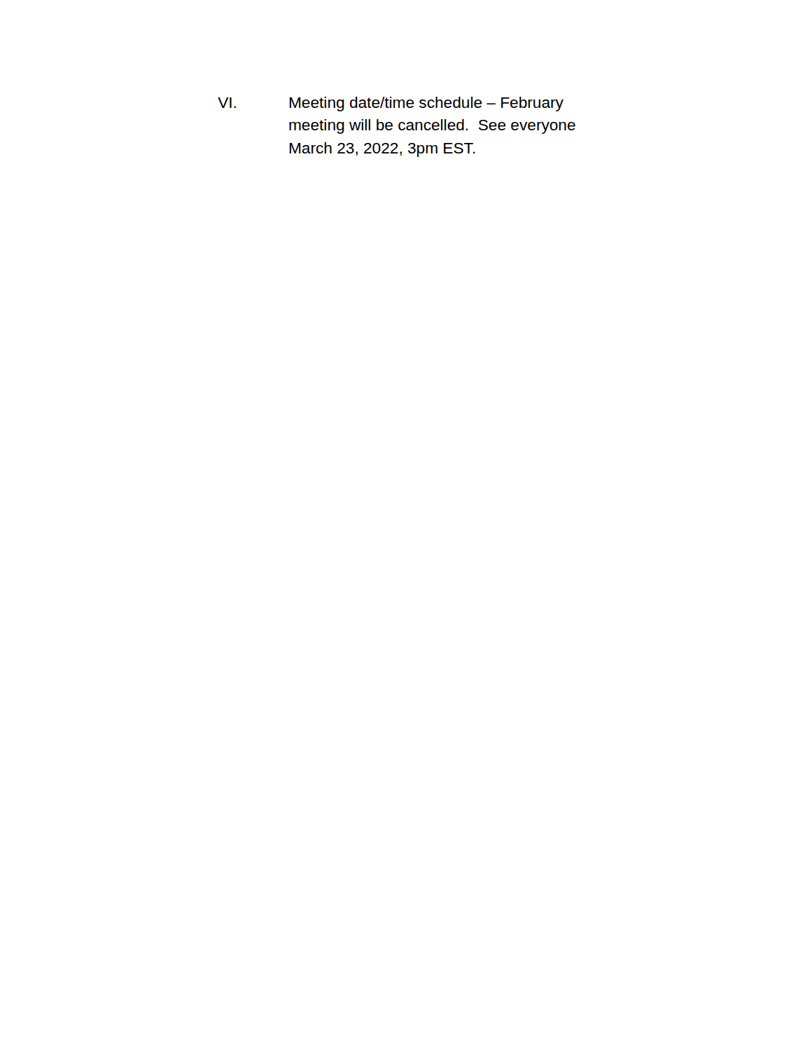VI. Meeting date/time schedule – February meeting will be cancelled. See everyone March 23, 2022, 3pm EST.